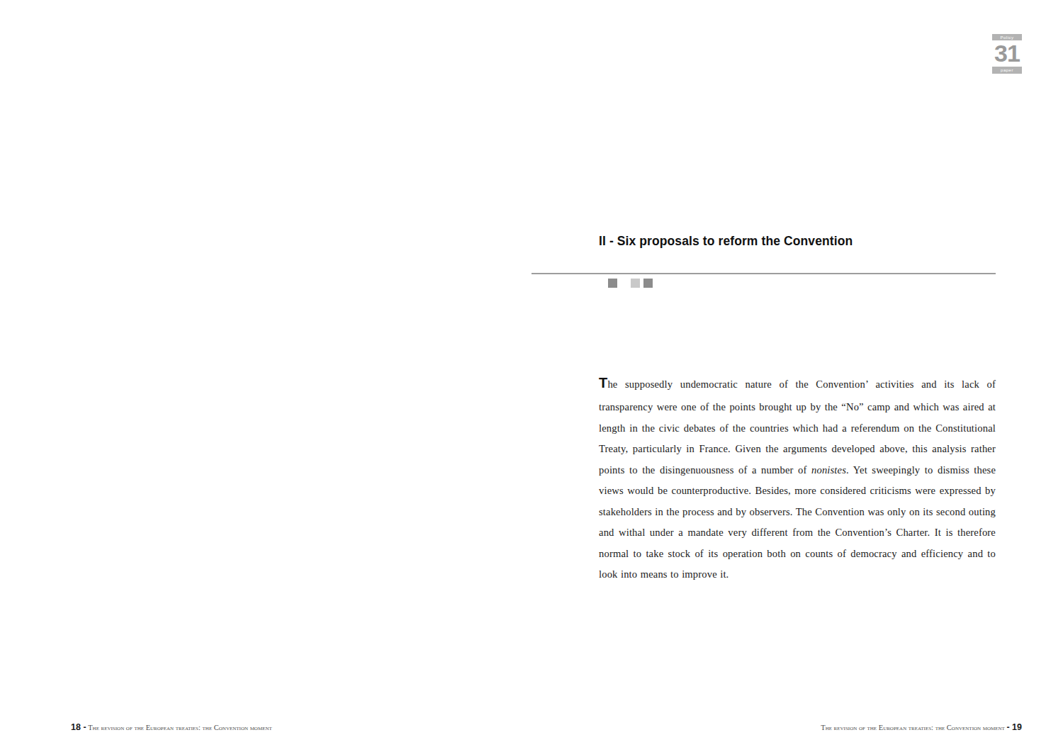Policy
31
paper
II - Six proposals to reform the Convention
The supposedly undemocratic nature of the Convention’ activities and its lack of transparency were one of the points brought up by the “No” camp and which was aired at length in the civic debates of the countries which had a referendum on the Constitutional Treaty, particularly in France. Given the arguments developed above, this analysis rather points to the disingenuousness of a number of nonistes. Yet sweepingly to dismiss these views would be counterproductive. Besides, more considered criticisms were expressed by stakeholders in the process and by observers. The Convention was only on its second outing and withal under a mandate very different from the Convention’s Charter. It is therefore normal to take stock of its operation both on counts of democracy and efficiency and to look into means to improve it.
18 - The revision of the European treaties: the Convention moment
The revision of the European treaties: the Convention moment - 19